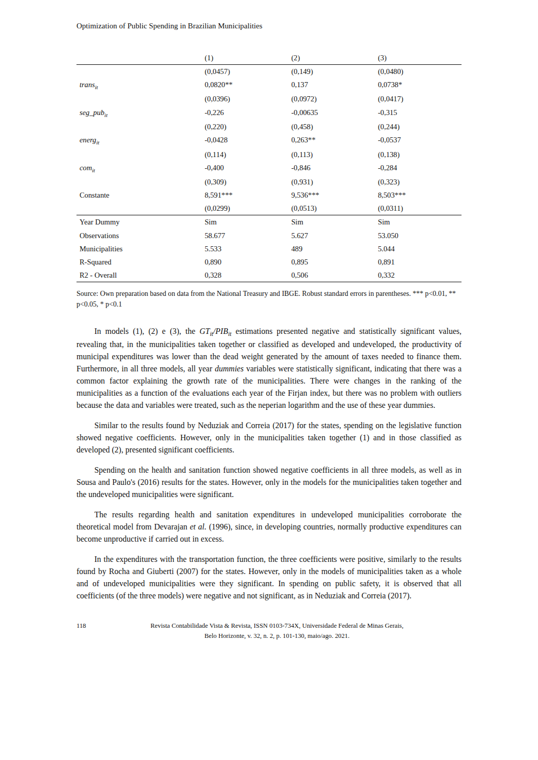Optimization of Public Spending in Brazilian Municipalities
| | (1) | (2) | (3) |
| --- | --- | --- | --- |
| | (0,0457) | (0,149) | (0,0480) |
| trans it | 0,0820** | 0,137 | 0,0738* |
| | (0,0396) | (0,0972) | (0,0417) |
| seg_pub it | -0,226 | -0,00635 | -0,315 |
| | (0,220) | (0,458) | (0,244) |
| energ it | -0,0428 | 0,263** | -0,0537 |
| | (0,114) | (0,113) | (0,138) |
| com it | -0,400 | -0,846 | -0,284 |
| | (0,309) | (0,931) | (0,323) |
| Constante | 8,591*** | 9,536*** | 8,503*** |
| | (0,0299) | (0,0513) | (0,0311) |
| Year Dummy | Sim | Sim | Sim |
| Observations | 58.677 | 5.627 | 53.050 |
| Municipalities | 5.533 | 489 | 5.044 |
| R-Squared | 0,890 | 0,895 | 0,891 |
| R2 - Overall | 0,328 | 0,506 | 0,332 |
Source: Own preparation based on data from the National Treasury and IBGE. Robust standard errors in parentheses. *** p<0.01, ** p<0.05, * p<0.1
In models (1), (2) e (3), the GTit/PIBit estimations presented negative and statistically significant values, revealing that, in the municipalities taken together or classified as developed and undeveloped, the productivity of municipal expenditures was lower than the dead weight generated by the amount of taxes needed to finance them. Furthermore, in all three models, all year dummies variables were statistically significant, indicating that there was a common factor explaining the growth rate of the municipalities. There were changes in the ranking of the municipalities as a function of the evaluations each year of the Firjan index, but there was no problem with outliers because the data and variables were treated, such as the neperian logarithm and the use of these year dummies.
Similar to the results found by Neduziak and Correia (2017) for the states, spending on the legislative function showed negative coefficients. However, only in the municipalities taken together (1) and in those classified as developed (2), presented significant coefficients.
Spending on the health and sanitation function showed negative coefficients in all three models, as well as in Sousa and Paulo's (2016) results for the states. However, only in the models for the municipalities taken together and the undeveloped municipalities were significant.
The results regarding health and sanitation expenditures in undeveloped municipalities corroborate the theoretical model from Devarajan et al. (1996), since, in developing countries, normally productive expenditures can become unproductive if carried out in excess.
In the expenditures with the transportation function, the three coefficients were positive, similarly to the results found by Rocha and Giuberti (2007) for the states. However, only in the models of municipalities taken as a whole and of undeveloped municipalities were they significant. In spending on public safety, it is observed that all coefficients (of the three models) were negative and not significant, as in Neduziak and Correia (2017).
118
Revista Contabilidade Vista & Revista, ISSN 0103-734X, Universidade Federal de Minas Gerais,
Belo Horizonte, v. 32, n. 2, p. 101-130, maio/ago. 2021.